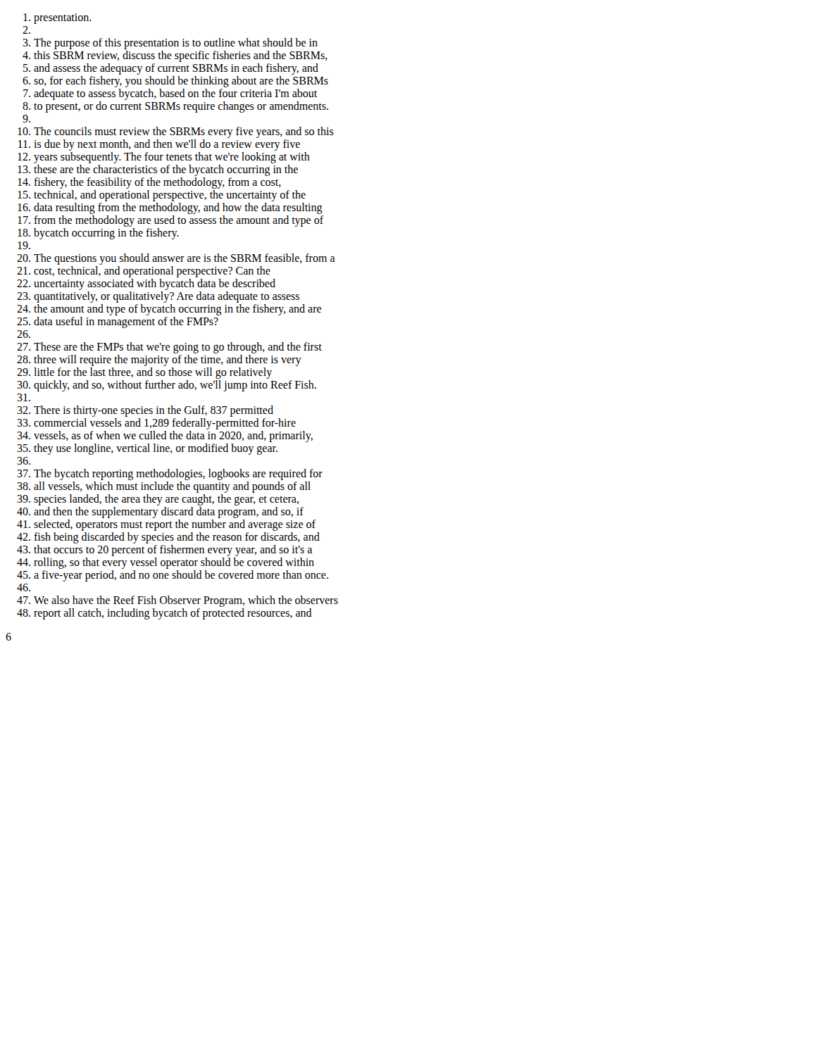presentation.
The purpose of this presentation is to outline what should be in
this SBRM review, discuss the specific fisheries and the SBRMs,
and assess the adequacy of current SBRMs in each fishery, and
so, for each fishery, you should be thinking about are the SBRMs
adequate to assess bycatch, based on the four criteria I'm about
to present, or do current SBRMs require changes or amendments.
The councils must review the SBRMs every five years, and so this
is due by next month, and then we'll do a review every five
years subsequently. The four tenets that we're looking at with
these are the characteristics of the bycatch occurring in the
fishery, the feasibility of the methodology, from a cost,
technical, and operational perspective, the uncertainty of the
data resulting from the methodology, and how the data resulting
from the methodology are used to assess the amount and type of
bycatch occurring in the fishery.
The questions you should answer are is the SBRM feasible, from a
cost, technical, and operational perspective? Can the
uncertainty associated with bycatch data be described
quantitatively, or qualitatively? Are data adequate to assess
the amount and type of bycatch occurring in the fishery, and are
data useful in management of the FMPs?
These are the FMPs that we're going to go through, and the first
three will require the majority of the time, and there is very
little for the last three, and so those will go relatively
quickly, and so, without further ado, we'll jump into Reef Fish.
There is thirty-one species in the Gulf, 837 permitted
commercial vessels and 1,289 federally-permitted for-hire
vessels, as of when we culled the data in 2020, and, primarily,
they use longline, vertical line, or modified buoy gear.
The bycatch reporting methodologies, logbooks are required for
all vessels, which must include the quantity and pounds of all
species landed, the area they are caught, the gear, et cetera,
and then the supplementary discard data program, and so, if
selected, operators must report the number and average size of
fish being discarded by species and the reason for discards, and
that occurs to 20 percent of fishermen every year, and so it's a
rolling, so that every vessel operator should be covered within
a five-year period, and no one should be covered more than once.
We also have the Reef Fish Observer Program, which the observers
report all catch, including bycatch of protected resources, and
6